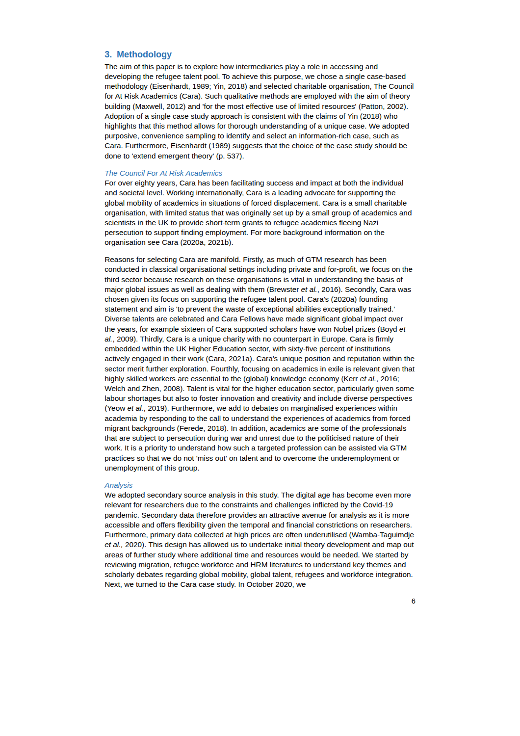3. Methodology
The aim of this paper is to explore how intermediaries play a role in accessing and developing the refugee talent pool. To achieve this purpose, we chose a single case-based methodology (Eisenhardt, 1989; Yin, 2018) and selected charitable organisation, The Council for At Risk Academics (Cara). Such qualitative methods are employed with the aim of theory building (Maxwell, 2012) and 'for the most effective use of limited resources' (Patton, 2002). Adoption of a single case study approach is consistent with the claims of Yin (2018) who highlights that this method allows for thorough understanding of a unique case. We adopted purposive, convenience sampling to identify and select an information-rich case, such as Cara. Furthermore, Eisenhardt (1989) suggests that the choice of the case study should be done to 'extend emergent theory' (p. 537).
The Council For At Risk Academics
For over eighty years, Cara has been facilitating success and impact at both the individual and societal level. Working internationally, Cara is a leading advocate for supporting the global mobility of academics in situations of forced displacement. Cara is a small charitable organisation, with limited status that was originally set up by a small group of academics and scientists in the UK to provide short-term grants to refugee academics fleeing Nazi persecution to support finding employment. For more background information on the organisation see Cara (2020a, 2021b).
Reasons for selecting Cara are manifold. Firstly, as much of GTM research has been conducted in classical organisational settings including private and for-profit, we focus on the third sector because research on these organisations is vital in understanding the basis of major global issues as well as dealing with them (Brewster et al., 2016). Secondly, Cara was chosen given its focus on supporting the refugee talent pool. Cara's (2020a) founding statement and aim is 'to prevent the waste of exceptional abilities exceptionally trained.' Diverse talents are celebrated and Cara Fellows have made significant global impact over the years, for example sixteen of Cara supported scholars have won Nobel prizes (Boyd et al., 2009). Thirdly, Cara is a unique charity with no counterpart in Europe. Cara is firmly embedded within the UK Higher Education sector, with sixty-five percent of institutions actively engaged in their work (Cara, 2021a). Cara's unique position and reputation within the sector merit further exploration. Fourthly, focusing on academics in exile is relevant given that highly skilled workers are essential to the (global) knowledge economy (Kerr et al., 2016; Welch and Zhen, 2008). Talent is vital for the higher education sector, particularly given some labour shortages but also to foster innovation and creativity and include diverse perspectives (Yeow et al., 2019). Furthermore, we add to debates on marginalised experiences within academia by responding to the call to understand the experiences of academics from forced migrant backgrounds (Ferede, 2018). In addition, academics are some of the professionals that are subject to persecution during war and unrest due to the politicised nature of their work. It is a priority to understand how such a targeted profession can be assisted via GTM practices so that we do not 'miss out' on talent and to overcome the underemployment or unemployment of this group.
Analysis
We adopted secondary source analysis in this study. The digital age has become even more relevant for researchers due to the constraints and challenges inflicted by the Covid-19 pandemic. Secondary data therefore provides an attractive avenue for analysis as it is more accessible and offers flexibility given the temporal and financial constrictions on researchers. Furthermore, primary data collected at high prices are often underutilised (Wamba-Taguimdje et al., 2020). This design has allowed us to undertake initial theory development and map out areas of further study where additional time and resources would be needed. We started by reviewing migration, refugee workforce and HRM literatures to understand key themes and scholarly debates regarding global mobility, global talent, refugees and workforce integration. Next, we turned to the Cara case study. In October 2020, we
6